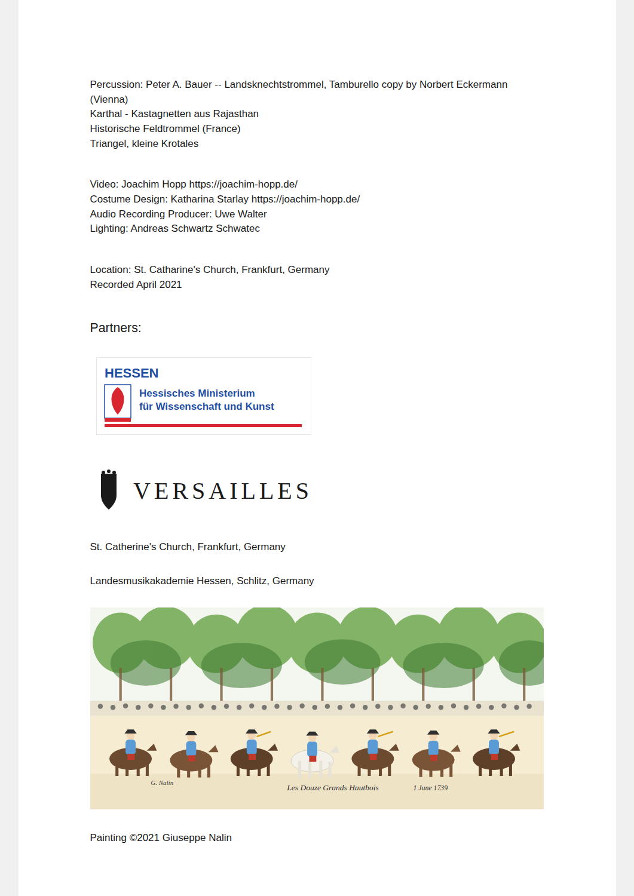Percussion: Peter A. Bauer -- Landsknechtstrommel, Tamburello copy by Norbert Eckermann (Vienna)
Karthal - Kastagnetten aus Rajasthan
Historische Feldtrommel (France)
Triangel, kleine Krotales
Video: Joachim Hopp https://joachim-hopp.de/
Costume Design: Katharina Starlay https://joachim-hopp.de/
Audio Recording Producer: Uwe Walter
Lighting: Andreas Schwartz Schwatec
Location: St. Catharine's Church, Frankfurt, Germany
Recorded April 2021
Partners:
HESSEN Hessisches Ministerium für Wissenschaft und Kunst
VERSAILLES
St. Catherine's Church, Frankfurt, Germany
Landesmusikakademie Hessen, Schlitz, Germany
G. Nalin Les Douze Grands Hautbois 1 June 1739
Painting ©2021 Giuseppe Nalin